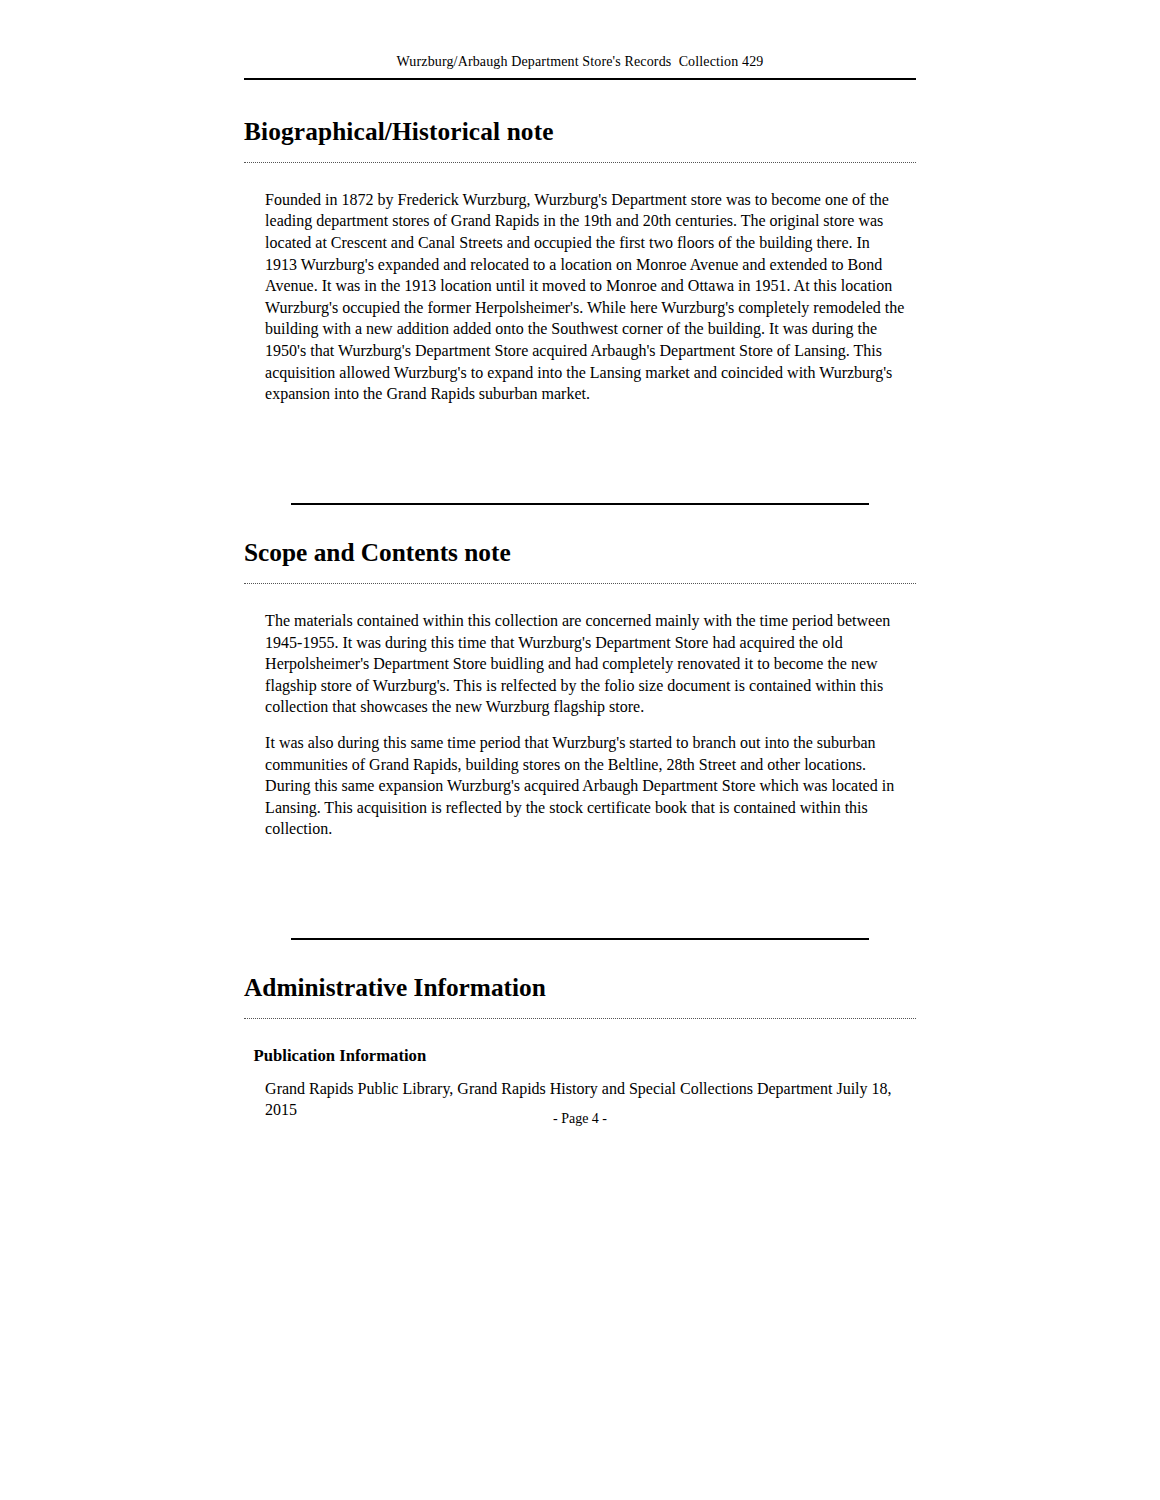Wurzburg/Arbaugh Department Store's Records Collection 429
Biographical/Historical note
Founded in 1872 by Frederick Wurzburg, Wurzburg's Department store was to become one of the leading department stores of Grand Rapids in the 19th and 20th centuries. The original store was located at Crescent and Canal Streets and occupied the first two floors of the building there. In 1913 Wurzburg's expanded and relocated to a location on Monroe Avenue and extended to Bond Avenue. It was in the 1913 location until it moved to Monroe and Ottawa in 1951. At this location Wurzburg's occupied the former Herpolsheimer's. While here Wurzburg's completely remodeled the building with a new addition added onto the Southwest corner of the building. It was during the 1950's that Wurzburg's Department Store acquired Arbaugh's Department Store of Lansing. This acquisition allowed Wurzburg's to expand into the Lansing market and coincided with Wurzburg's expansion into the Grand Rapids suburban market.
Scope and Contents note
The materials contained within this collection are concerned mainly with the time period between 1945-1955. It was during this time that Wurzburg's Department Store had acquired the old Herpolsheimer's Department Store buidling and had completely renovated it to become the new flagship store of Wurzburg's. This is relfected by the folio size document is contained within this collection that showcases the new Wurzburg flagship store.
It was also during this same time period that Wurzburg's started to branch out into the suburban communities of Grand Rapids, building stores on the Beltline, 28th Street and other locations. During this same expansion Wurzburg's acquired Arbaugh Department Store which was located in Lansing. This acquisition is reflected by the stock certificate book that is contained within this collection.
Administrative Information
Publication Information
Grand Rapids Public Library, Grand Rapids History and Special Collections Department Juily 18, 2015
- Page 4 -